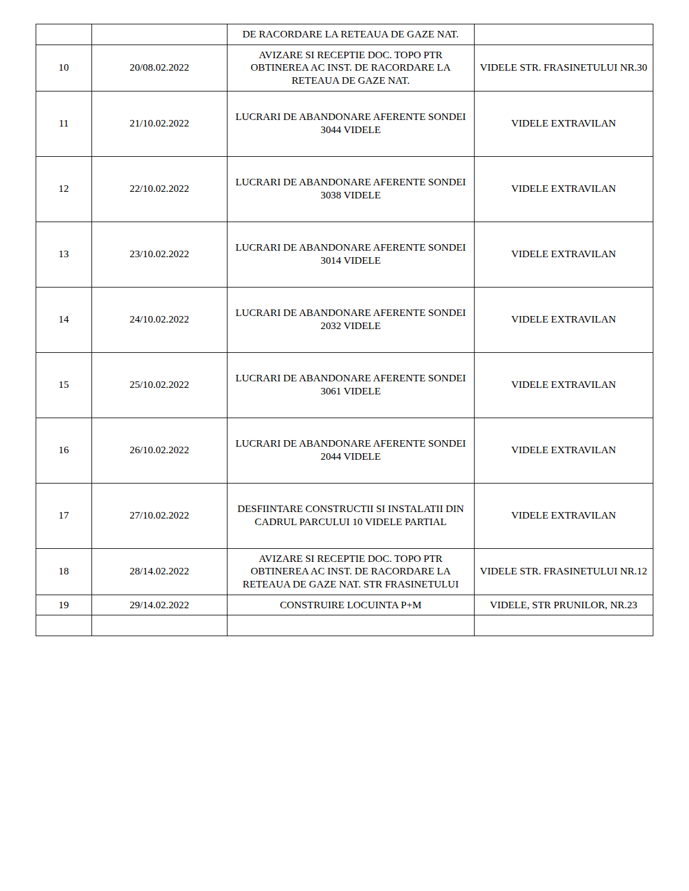| | | DE RACORDARE LA RETEAUA DE GAZE NAT. | |
| 10 | 20/08.02.2022 | AVIZARE SI RECEPTIE DOC. TOPO PTR OBTINEREA AC INST. DE RACORDARE LA RETEAUA DE GAZE NAT. | VIDELE STR. FRASINETULUI NR.30 |
| 11 | 21/10.02.2022 | LUCRARI DE ABANDONARE AFERENTE SONDEI 3044 VIDELE | VIDELE EXTRAVILAN |
| 12 | 22/10.02.2022 | LUCRARI DE ABANDONARE AFERENTE SONDEI 3038 VIDELE | VIDELE EXTRAVILAN |
| 13 | 23/10.02.2022 | LUCRARI DE ABANDONARE AFERENTE SONDEI 3014 VIDELE | VIDELE EXTRAVILAN |
| 14 | 24/10.02.2022 | LUCRARI DE ABANDONARE AFERENTE SONDEI 2032 VIDELE | VIDELE EXTRAVILAN |
| 15 | 25/10.02.2022 | LUCRARI DE ABANDONARE AFERENTE SONDEI 3061 VIDELE | VIDELE EXTRAVILAN |
| 16 | 26/10.02.2022 | LUCRARI DE ABANDONARE AFERENTE SONDEI 2044 VIDELE | VIDELE EXTRAVILAN |
| 17 | 27/10.02.2022 | DESFIINTARE CONSTRUCTII SI INSTALATII DIN CADRUL PARCULUI 10 VIDELE PARTIAL | VIDELE EXTRAVILAN |
| 18 | 28/14.02.2022 | AVIZARE SI RECEPTIE DOC. TOPO PTR OBTINEREA AC INST. DE RACORDARE LA RETEAUA DE GAZE NAT. STR FRASINETULUI | VIDELE STR. FRASINETULUI NR.12 |
| 19 | 29/14.02.2022 | CONSTRUIRE LOCUINTA P+M | VIDELE, STR PRUNILOR, NR.23 |